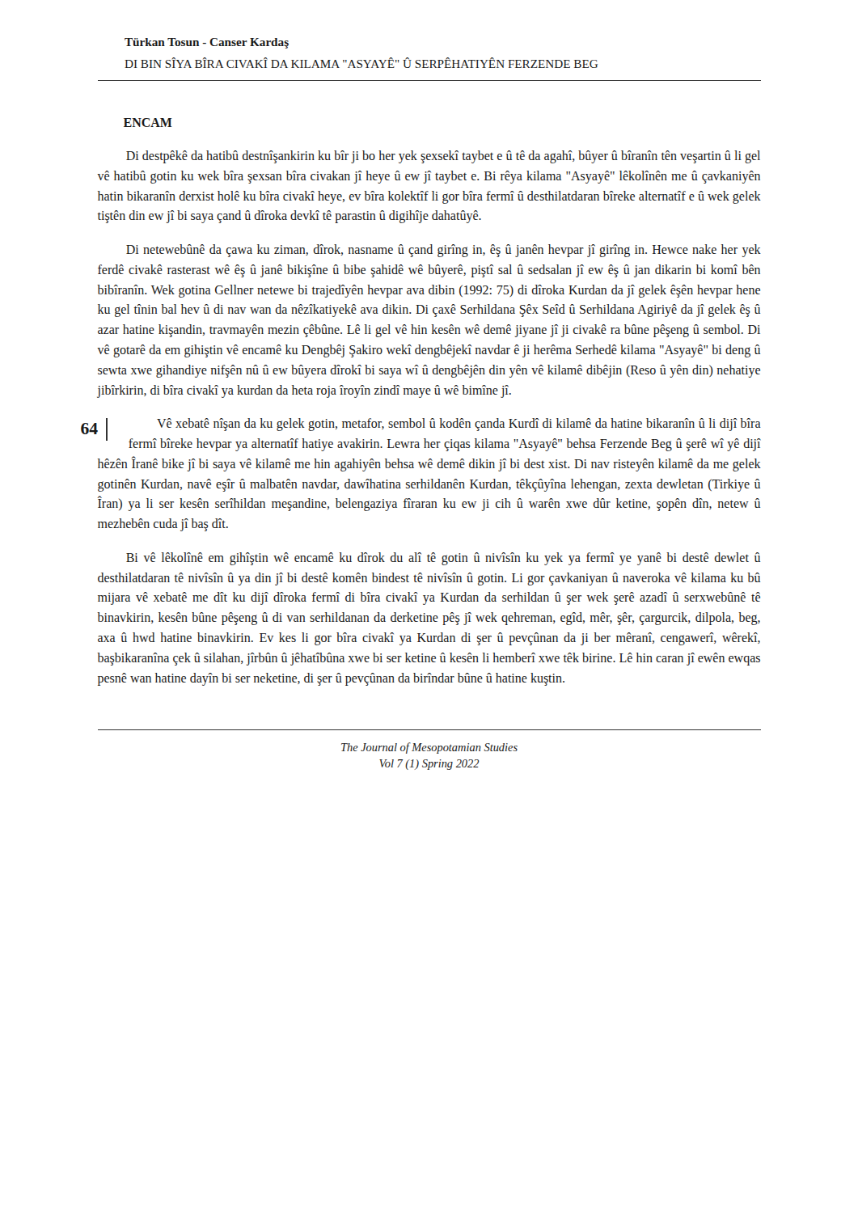Türkan Tosun - Canser Kardaş
DI BIN SÎYA BÎRA CIVAKÎ DA KILAMA "ASYAYÊ" Û SERPÊHATIYÊN FERZENDE BEG
ENCAM
Di destpêkê da hatibû destnîşankirin ku bîr ji bo her yek şexsekî taybet e û tê da agahî, bûyer û bîranîn tên veşartin û li gel vê hatibû gotin ku wek bîra şexsan bîra civakan jî heye û ew jî taybet e. Bi rêya kilama "Asyayê" lêkolînên me û çavkaniyên hatin bikaranîn derxist holê ku bîra civakî heye, ev bîra kolektîf li gor bîra fermî û desthilatdaran bîreke alternatîf e û wek gelek tiştên din ew jî bi saya çand û dîroka devkî tê parastin û digihîje dahatûyê.
Di netewebûnê da çawa ku ziman, dîrok, nasname û çand girîng in, êş û janên hevpar jî girîng in. Hewce nake her yek ferdê civakê rasterast wê êş û janê bikişîne û bibe şahidê wê bûyerê, piştî sal û sedsalan jî ew êş û jan dikarin bi komî bên bibîranîn. Wek gotina Gellner netewe bi trajedîyên hevpar ava dibin (1992: 75) di dîroka Kurdan da jî gelek êşên hevpar hene ku gel tînin bal hev û di nav wan da nêzîkatiyekê ava dikin. Di çaxê Serhildana Şêx Seîd û Serhildana Agiriyê da jî gelek êş û azar hatine kişandin, travmayên mezin çêbûne. Lê li gel vê hin kesên wê demê jiyane jî ji civakê ra bûne pêşeng û sembol. Di vê gotarê da em gihiştin vê encamê ku Dengbêj Şakiro wekî dengbêjekî navdar ê ji herêma Serhedê kilama "Asyayê" bi deng û sewta xwe gihandiye nifşên nû û ew bûyera dîrokî bi saya wî û dengbêjên din yên vê kilamê dibêjin (Reso û yên din) nehatiye jibîrkirin, di bîra civakî ya kurdan da heta roja îroyîn zindî maye û wê bimîne jî.
64 Vê xebatê nîşan da ku gelek gotin, metafor, sembol û kodên çanda Kurdî di kilamê da hatine bikaranîn û li dijî bîra fermî bîreke hevpar ya alternatîf hatiye avakirin. Lewra her çiqas kilama "Asyayê" behsa Ferzende Beg û şerê wî yê dijî hêzên Îranê bike jî bi saya vê kilamê me hin agahiyên behsa wê demê dikin jî bi dest xist. Di nav risteyên kilamê da me gelek gotinên Kurdan, navê eşîr û malbatên navdar, dawîhatina serhildanên Kurdan, têkçûyîna lehengan, zexta dewletan (Tirkiye û Îran) ya li ser kesên serîhildan meşandine, belengaziya fîraran ku ew ji cih û warên xwe dûr ketine, şopên dîn, netew û mezhebên cuda jî baş dît.
Bi vê lêkolînê em gihîştin wê encamê ku dîrok du alî tê gotin û nivîsîn ku yek ya fermî ye yanê bi destê dewlet û desthilatdaran tê nivîsîn û ya din jî bi destê komên bindest tê nivîsîn û gotin. Li gor çavkaniyan û naveroka vê kilama ku bû mijara vê xebatê me dît ku dijî dîroka fermî di bîra civakî ya Kurdan da serhildan û şer wek şerê azadî û serxwebûnê tê binavkirin, kesên bûne pêşeng û di van serhildanan da derketine pêş jî wek qehreman, egîd, mêr, şêr, çargurcik, dilpola, beg, axa û hwd hatine binavkirin. Ev kes li gor bîra civakî ya Kurdan di şer û pevçûnan da ji ber mêranî, cengawerî, wêrekî, başbikaranîna çek û silahan, jîrbûn û jêhatîbûna xwe bi ser ketine û kesên li hemberî xwe têk birine. Lê hin caran jî ewên ewqas pesnê wan hatine dayîn bi ser neketine, di şer û pevçûnan da birîndar bûne û hatine kuştin.
The Journal of Mesopotamian Studies
Vol 7 (1) Spring 2022